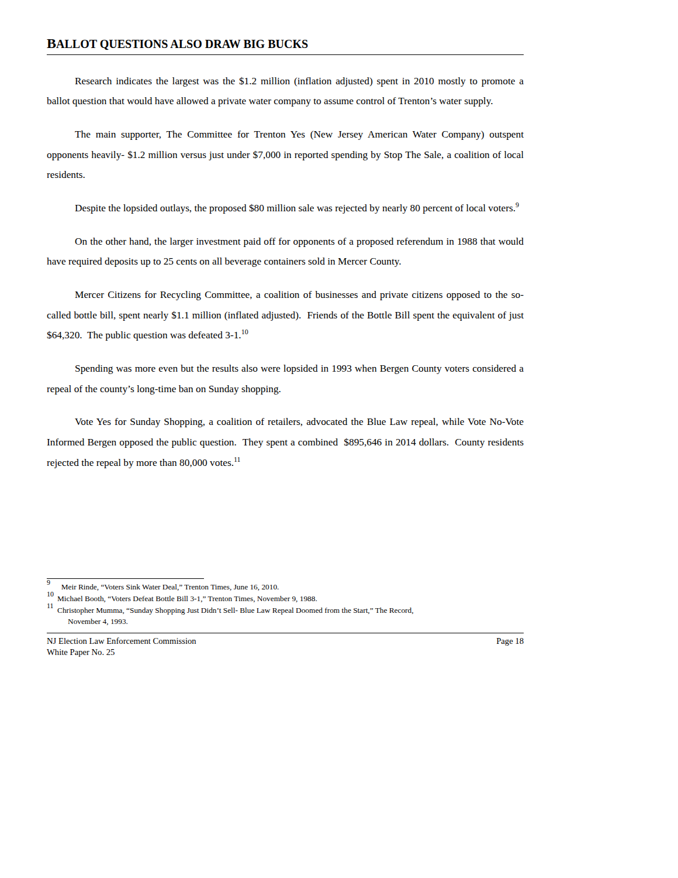BALLOT QUESTIONS ALSO DRAW BIG BUCKS
Research indicates the largest was the $1.2 million (inflation adjusted) spent in 2010 mostly to promote a ballot question that would have allowed a private water company to assume control of Trenton’s water supply.
The main supporter, The Committee for Trenton Yes (New Jersey American Water Company) outspent opponents heavily- $1.2 million versus just under $7,000 in reported spending by Stop The Sale, a coalition of local residents.
Despite the lopsided outlays, the proposed $80 million sale was rejected by nearly 80 percent of local voters.9
On the other hand, the larger investment paid off for opponents of a proposed referendum in 1988 that would have required deposits up to 25 cents on all beverage containers sold in Mercer County.
Mercer Citizens for Recycling Committee, a coalition of businesses and private citizens opposed to the so-called bottle bill, spent nearly $1.1 million (inflated adjusted). Friends of the Bottle Bill spent the equivalent of just $64,320. The public question was defeated 3-1.10
Spending was more even but the results also were lopsided in 1993 when Bergen County voters considered a repeal of the county’s long-time ban on Sunday shopping.
Vote Yes for Sunday Shopping, a coalition of retailers, advocated the Blue Law repeal, while Vote No-Vote Informed Bergen opposed the public question. They spent a combined $895,646 in 2014 dollars. County residents rejected the repeal by more than 80,000 votes.11
9 Meir Rinde, “Voters Sink Water Deal,” Trenton Times, June 16, 2010.
10 Michael Booth, “Voters Defeat Bottle Bill 3-1,” Trenton Times, November 9, 1988.
11 Christopher Mumma, “Sunday Shopping Just Didn’t Sell- Blue Law Repeal Doomed from the Start,” The Record,
November 4, 1993.
NJ Election Law Enforcement Commission
White Paper No. 25
Page 18